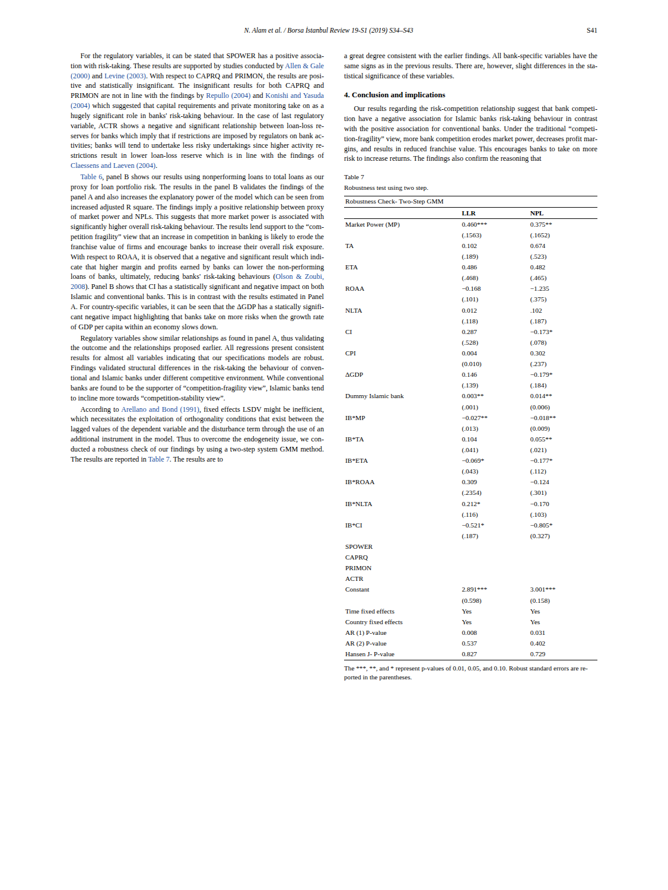N. Alam et al. / Borsa İstanbul Review 19-S1 (2019) S34–S43
S41
For the regulatory variables, it can be stated that SPOWER has a positive association with risk-taking. These results are supported by studies conducted by Allen & Gale (2000) and Levine (2003). With respect to CAPRQ and PRIMON, the results are positive and statistically insignificant. The insignificant results for both CAPRQ and PRIMON are not in line with the findings by Repullo (2004) and Konishi and Yasuda (2004) which suggested that capital requirements and private monitoring take on as a hugely significant role in banks' risk-taking behaviour. In the case of last regulatory variable, ACTR shows a negative and significant relationship between loan-loss reserves for banks which imply that if restrictions are imposed by regulators on bank activities; banks will tend to undertake less risky undertakings since higher activity restrictions result in lower loan-loss reserve which is in line with the findings of Claessens and Laeven (2004).
Table 6, panel B shows our results using nonperforming loans to total loans as our proxy for loan portfolio risk. The results in the panel B validates the findings of the panel A and also increases the explanatory power of the model which can be seen from increased adjusted R square. The findings imply a positive relationship between proxy of market power and NPLs. This suggests that more market power is associated with significantly higher overall risk-taking behaviour. The results lend support to the “competition fragility” view that an increase in competition in banking is likely to erode the franchise value of firms and encourage banks to increase their overall risk exposure. With respect to ROAA, it is observed that a negative and significant result which indicate that higher margin and profits earned by banks can lower the non-performing loans of banks, ultimately, reducing banks' risk-taking behaviours (Olson & Zoubi, 2008). Panel B shows that CI has a statistically significant and negative impact on both Islamic and conventional banks. This is in contrast with the results estimated in Panel A. For country-specific variables, it can be seen that the ΔGDP has a statically significant negative impact highlighting that banks take on more risks when the growth rate of GDP per capita within an economy slows down.
Regulatory variables show similar relationships as found in panel A, thus validating the outcome and the relationships proposed earlier. All regressions present consistent results for almost all variables indicating that our specifications models are robust. Findings validated structural differences in the risk-taking the behaviour of conventional and Islamic banks under different competitive environment. While conventional banks are found to be the supporter of “competition-fragility view”, Islamic banks tend to incline more towards “competition-stability view”.
According to Arellano and Bond (1991), fixed effects LSDV might be inefficient, which necessitates the exploitation of orthogonality conditions that exist between the lagged values of the dependent variable and the disturbance term through the use of an additional instrument in the model. Thus to overcome the endogeneity issue, we conducted a robustness check of our findings by using a two-step system GMM method. The results are reported in Table 7. The results are to
a great degree consistent with the earlier findings. All bank-specific variables have the same signs as in the previous results. There are, however, slight differences in the statistical significance of these variables.
4. Conclusion and implications
Our results regarding the risk-competition relationship suggest that bank competition have a negative association for Islamic banks risk-taking behaviour in contrast with the positive association for conventional banks. Under the traditional “competition-fragility” view, more bank competition erodes market power, decreases profit margins, and results in reduced franchise value. This encourages banks to take on more risk to increase returns. The findings also confirm the reasoning that
Table 7
Robustness test using two step.
| Robustness Check- Two-Step GMM |
| | LLR | NPL |
| Market Power (MP) | 0.460*** | 0.375** |
| | (.1563) | (.1652) |
| TA | 0.102 | 0.674 |
| | (.189) | (.523) |
| ETA | 0.486 | 0.482 |
| | (.468) | (.465) |
| ROAA | −0.168 | −1.235 |
| | (.101) | (.375) |
| NLTA | 0.012 | .102 |
| | (.118) | (.187) |
| CI | 0.287 | −0.173* |
| | (.528) | (.078) |
| CPI | 0.004 | 0.302 |
| | (0.010) | (.237) |
| ΔGDP | 0.146 | −0.179* |
| | (.139) | (.184) |
| Dummy Islamic bank | 0.003** | 0.014** |
| | (.001) | (0.006) |
| IB*MP | −0.027** | −0.018** |
| | (.013) | (0.009) |
| IB*TA | 0.104 | 0.055** |
| | (.041) | (.021) |
| IB*ETA | −0.069* | −0.177* |
| | (.043) | (.112) |
| IB*ROAA | 0.309 | −0.124 |
| | (.2354) | (.301) |
| IB*NLTA | 0.212* | −0.170 |
| | (.116) | (.103) |
| IB*CI | −0.521* | −0.805* |
| | (.187) | (0.327) |
| SPOWER | | |
| CAPRQ | | |
| PRIMON | | |
| ACTR | | |
| Constant | 2.891*** | 3.001*** |
| | (0.598) | (0.158) |
| Time fixed effects | Yes | Yes |
| Country fixed effects | Yes | Yes |
| AR (1) P-value | 0.008 | 0.031 |
| AR (2) P-value | 0.537 | 0.402 |
| Hansen J- P-value | 0.827 | 0.729 |
The ***, **, and * represent p-values of 0.01, 0.05, and 0.10. Robust standard errors are reported in the parentheses.